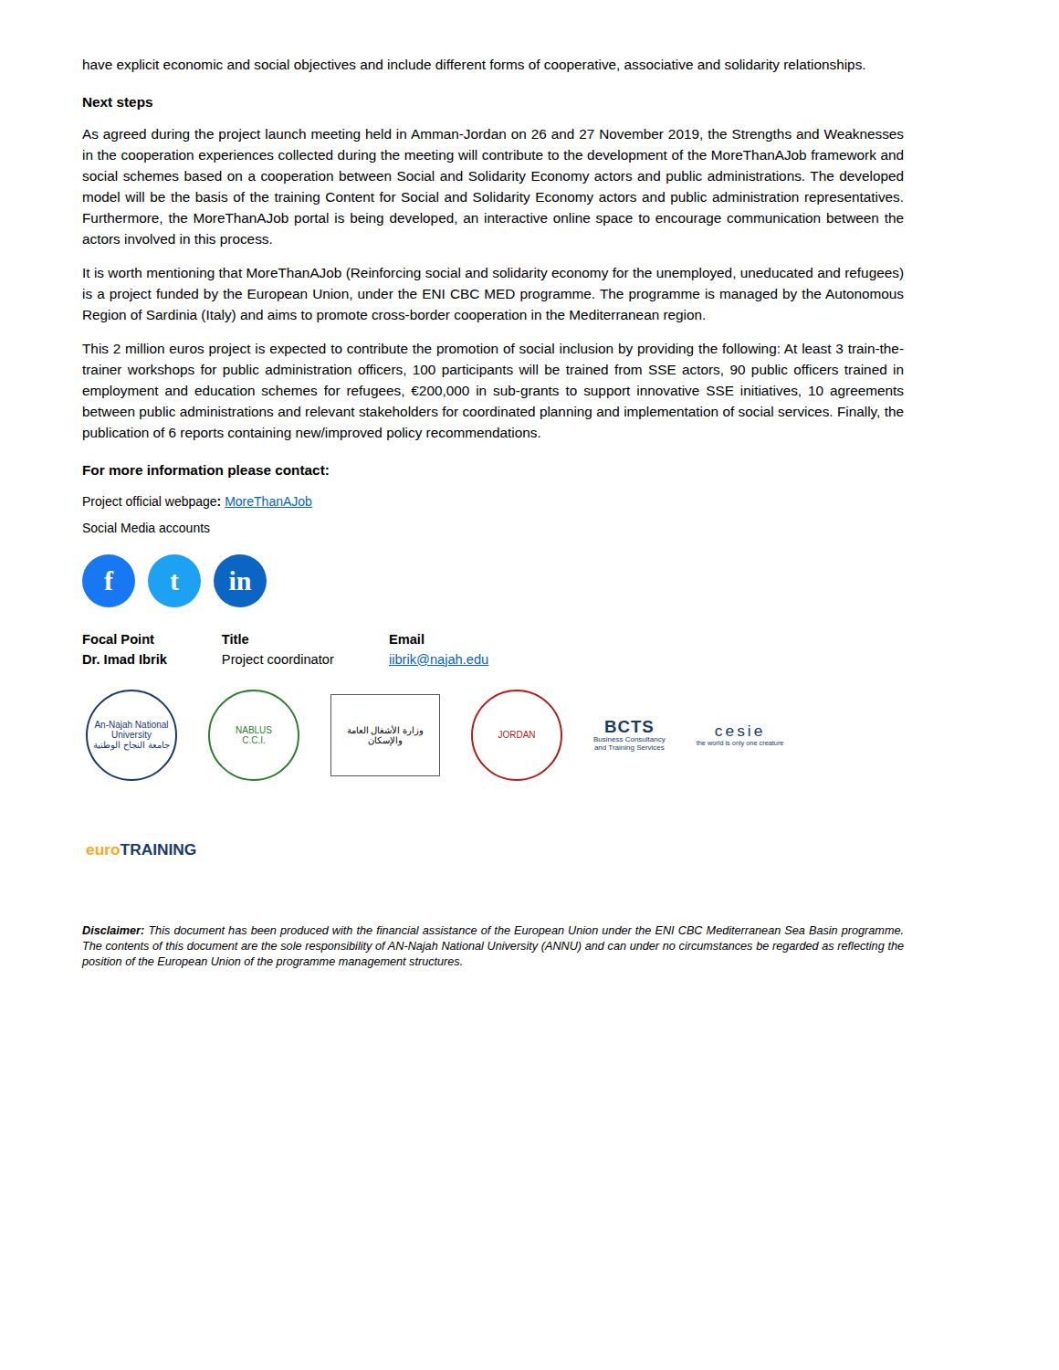have explicit economic and social objectives and include different forms of cooperative, associative and solidarity relationships.
Next steps
As agreed during the project launch meeting held in Amman-Jordan on 26 and 27 November 2019, the Strengths and Weaknesses in the cooperation experiences collected during the meeting will contribute to the development of the MoreThanAJob framework and social schemes based on a cooperation between Social and Solidarity Economy actors and public administrations. The developed model will be the basis of the training Content for Social and Solidarity Economy actors and public administration representatives. Furthermore, the MoreThanAJob portal is being developed, an interactive online space to encourage communication between the actors involved in this process.
It is worth mentioning that MoreThanAJob (Reinforcing social and solidarity economy for the unemployed, uneducated and refugees) is a project funded by the European Union, under the ENI CBC MED programme. The programme is managed by the Autonomous Region of Sardinia (Italy) and aims to promote cross-border cooperation in the Mediterranean region.
This 2 million euros project is expected to contribute the promotion of social inclusion by providing the following: At least 3 train-the-trainer workshops for public administration officers, 100 participants will be trained from SSE actors, 90 public officers trained in employment and education schemes for refugees, €200,000 in sub-grants to support innovative SSE initiatives, 10 agreements between public administrations and relevant stakeholders for coordinated planning and implementation of social services. Finally, the publication of 6 reports containing new/improved policy recommendations.
For more information please contact:
Project official webpage: MoreThanAJob
Social Media accounts
f
t
in
| Focal Point | Title | Email |
| Dr. Imad Ibrik | Project coordinator | iibrik@najah.edu |
An-Najah National University
جامعة النجاح الوطنية
NABLUS
C.C.I.
وزارة الأشغال العامة والإسكان
JORDAN
BCTSBusiness Consultancy
and Training Services
cesiethe world is only one creature
euroTRAINING
Disclaimer: This document has been produced with the financial assistance of the European Union under the ENI CBC Mediterranean Sea Basin programme. The contents of this document are the sole responsibility of AN-Najah National University (ANNU) and can under no circumstances be regarded as reflecting the position of the European Union of the programme management structures.